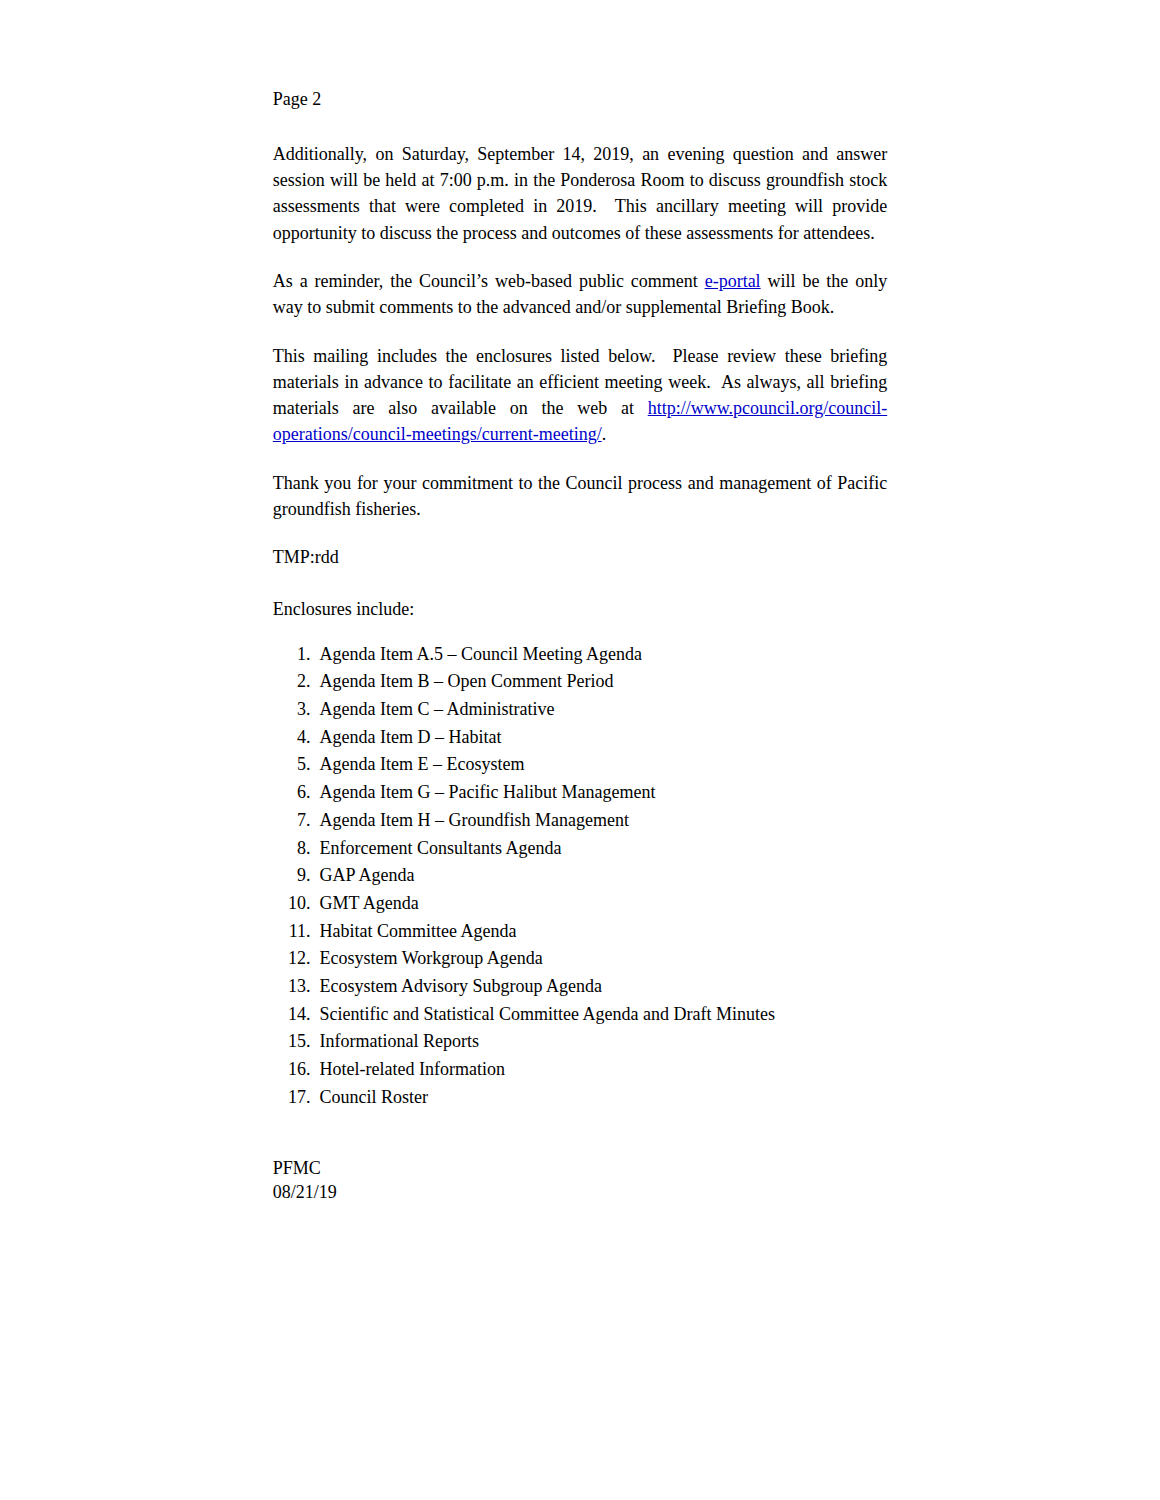Page 2
Additionally, on Saturday, September 14, 2019, an evening question and answer session will be held at 7:00 p.m. in the Ponderosa Room to discuss groundfish stock assessments that were completed in 2019. This ancillary meeting will provide opportunity to discuss the process and outcomes of these assessments for attendees.
As a reminder, the Council’s web-based public comment e-portal will be the only way to submit comments to the advanced and/or supplemental Briefing Book.
This mailing includes the enclosures listed below. Please review these briefing materials in advance to facilitate an efficient meeting week. As always, all briefing materials are also available on the web at http://www.pcouncil.org/council-operations/council-meetings/current-meeting/.
Thank you for your commitment to the Council process and management of Pacific groundfish fisheries.
TMP:rdd
Enclosures include:
Agenda Item A.5 – Council Meeting Agenda
Agenda Item B – Open Comment Period
Agenda Item C – Administrative
Agenda Item D – Habitat
Agenda Item E – Ecosystem
Agenda Item G – Pacific Halibut Management
Agenda Item H – Groundfish Management
Enforcement Consultants Agenda
GAP Agenda
GMT Agenda
Habitat Committee Agenda
Ecosystem Workgroup Agenda
Ecosystem Advisory Subgroup Agenda
Scientific and Statistical Committee Agenda and Draft Minutes
Informational Reports
Hotel-related Information
Council Roster
PFMC
08/21/19